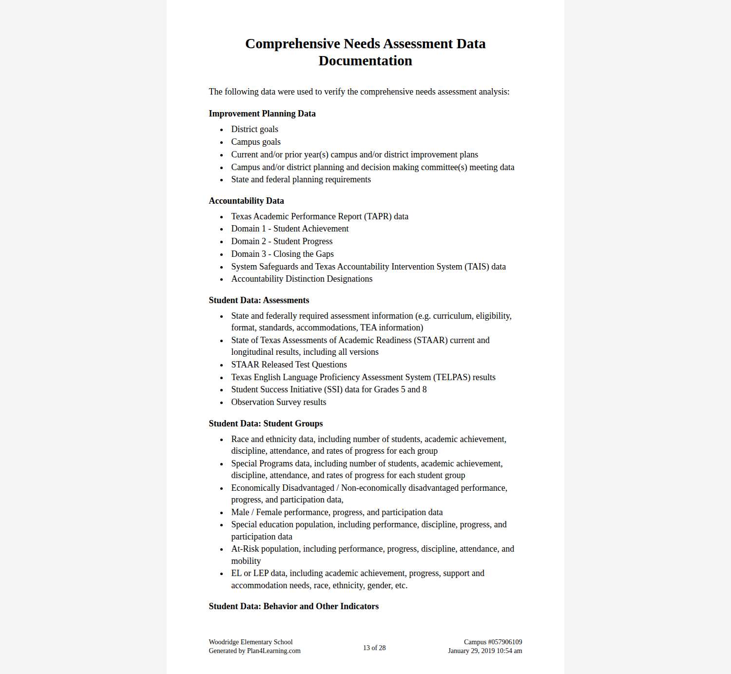Comprehensive Needs Assessment Data Documentation
The following data were used to verify the comprehensive needs assessment analysis:
Improvement Planning Data
District goals
Campus goals
Current and/or prior year(s) campus and/or district improvement plans
Campus and/or district planning and decision making committee(s) meeting data
State and federal planning requirements
Accountability Data
Texas Academic Performance Report (TAPR) data
Domain 1 - Student Achievement
Domain 2 - Student Progress
Domain 3 - Closing the Gaps
System Safeguards and Texas Accountability Intervention System (TAIS) data
Accountability Distinction Designations
Student Data: Assessments
State and federally required assessment information (e.g. curriculum, eligibility, format, standards, accommodations, TEA information)
State of Texas Assessments of Academic Readiness (STAAR) current and longitudinal results, including all versions
STAAR Released Test Questions
Texas English Language Proficiency Assessment System (TELPAS) results
Student Success Initiative (SSI) data for Grades 5 and 8
Observation Survey results
Student Data: Student Groups
Race and ethnicity data, including number of students, academic achievement, discipline, attendance, and rates of progress for each group
Special Programs data, including number of students, academic achievement, discipline, attendance, and rates of progress for each student group
Economically Disadvantaged / Non-economically disadvantaged performance, progress, and participation data,
Male / Female performance, progress, and participation data
Special education population, including performance, discipline, progress, and participation data
At-Risk population, including performance, progress, discipline, attendance, and mobility
EL or LEP data, including academic achievement, progress, support and accommodation needs, race, ethnicity, gender, etc.
Student Data: Behavior and Other Indicators
Woodridge Elementary School
Generated by Plan4Learning.com
13 of 28
Campus #057906109
January 29, 2019 10:54 am